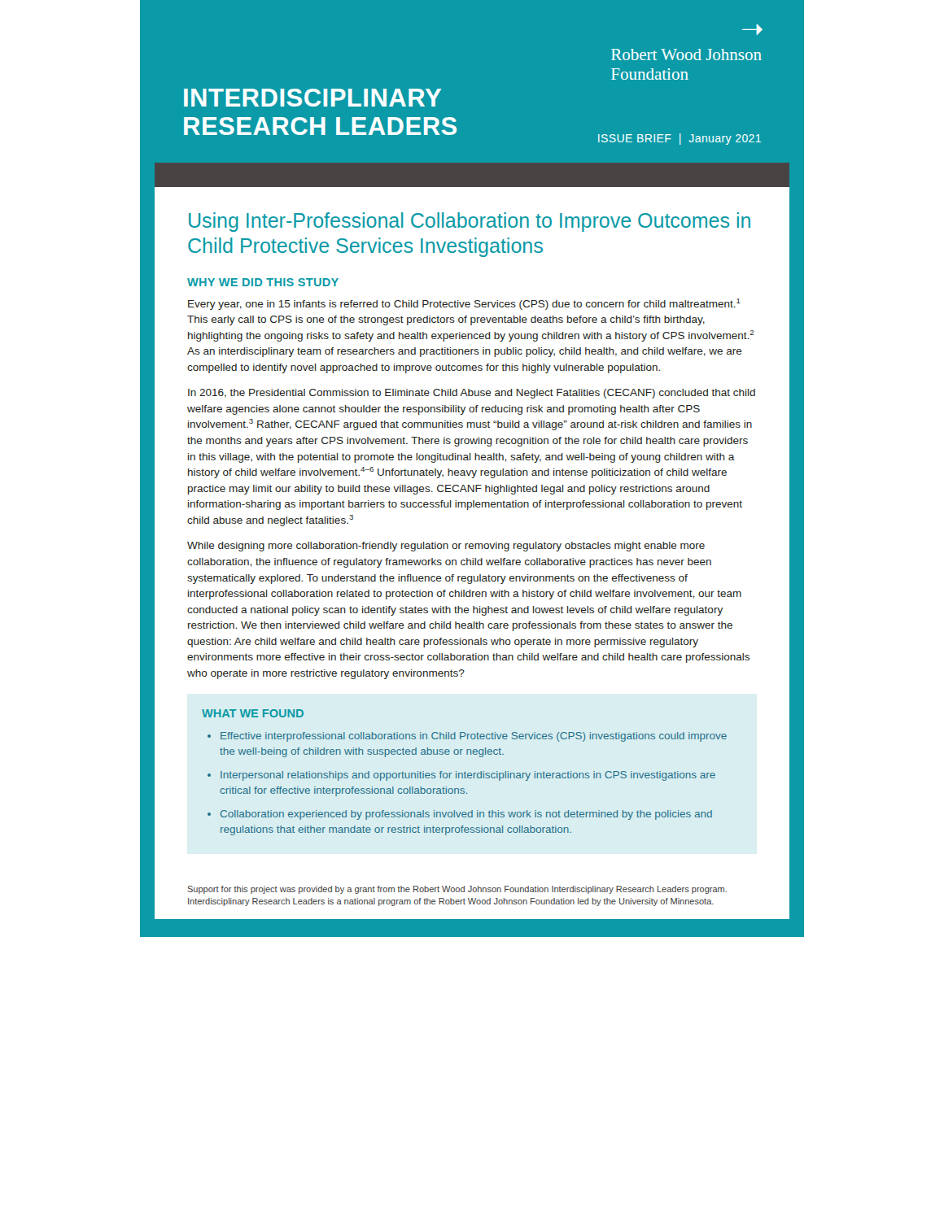➝
Robert Wood Johnson
Foundation
INTERDISCIPLINARY
RESEARCH LEADERS
ISSUE BRIEF | January 2021
Using Inter-Professional Collaboration to Improve Outcomes in Child Protective Services Investigations
WHY WE DID THIS STUDY
Every year, one in 15 infants is referred to Child Protective Services (CPS) due to concern for child maltreatment.1 This early call to CPS is one of the strongest predictors of preventable deaths before a child’s fifth birthday, highlighting the ongoing risks to safety and health experienced by young children with a history of CPS involvement.2 As an interdisciplinary team of researchers and practitioners in public policy, child health, and child welfare, we are compelled to identify novel approached to improve outcomes for this highly vulnerable population.
In 2016, the Presidential Commission to Eliminate Child Abuse and Neglect Fatalities (CECANF) concluded that child welfare agencies alone cannot shoulder the responsibility of reducing risk and promoting health after CPS involvement.3 Rather, CECANF argued that communities must “build a village” around at-risk children and families in the months and years after CPS involvement. There is growing recognition of the role for child health care providers in this village, with the potential to promote the longitudinal health, safety, and well-being of young children with a history of child welfare involvement.4–6 Unfortunately, heavy regulation and intense politicization of child welfare practice may limit our ability to build these villages. CECANF highlighted legal and policy restrictions around information-sharing as important barriers to successful implementation of interprofessional collaboration to prevent child abuse and neglect fatalities.3
While designing more collaboration-friendly regulation or removing regulatory obstacles might enable more collaboration, the influence of regulatory frameworks on child welfare collaborative practices has never been systematically explored. To understand the influence of regulatory environments on the effectiveness of interprofessional collaboration related to protection of children with a history of child welfare involvement, our team conducted a national policy scan to identify states with the highest and lowest levels of child welfare regulatory restriction. We then interviewed child welfare and child health care professionals from these states to answer the question: Are child welfare and child health care professionals who operate in more permissive regulatory environments more effective in their cross-sector collaboration than child welfare and child health care professionals who operate in more restrictive regulatory environments?
WHAT WE FOUND
Effective interprofessional collaborations in Child Protective Services (CPS) investigations could improve the well-being of children with suspected abuse or neglect.
Interpersonal relationships and opportunities for interdisciplinary interactions in CPS investigations are critical for effective interprofessional collaborations.
Collaboration experienced by professionals involved in this work is not determined by the policies and regulations that either mandate or restrict interprofessional collaboration.
Support for this project was provided by a grant from the Robert Wood Johnson Foundation Interdisciplinary Research Leaders program.
Interdisciplinary Research Leaders is a national program of the Robert Wood Johnson Foundation led by the University of Minnesota.